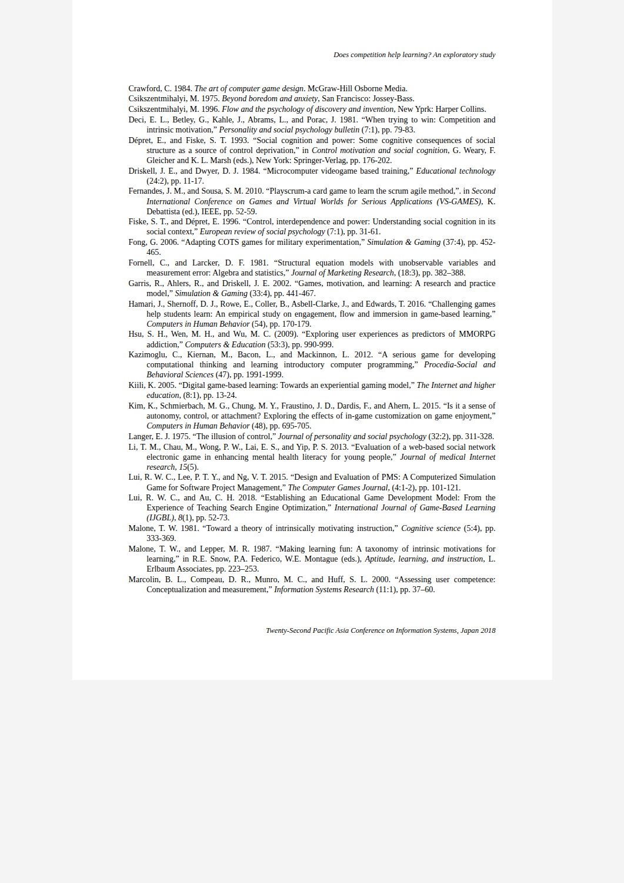Does competition help learning? An exploratory study
Crawford, C. 1984. The art of computer game design. McGraw-Hill Osborne Media.
Csikszentmihalyi, M. 1975. Beyond boredom and anxiety, San Francisco: Jossey-Bass.
Csikszentmihalyi, M. 1996. Flow and the psychology of discovery and invention, New Yprk: Harper Collins.
Deci, E. L., Betley, G., Kahle, J., Abrams, L., and Porac, J. 1981. “When trying to win: Competition and intrinsic motivation,” Personality and social psychology bulletin (7:1), pp. 79-83.
Dépret, E., and Fiske, S. T. 1993. “Social cognition and power: Some cognitive consequences of social structure as a source of control deprivation,” in Control motivation and social cognition, G. Weary, F. Gleicher and K. L. Marsh (eds.), New York: Springer-Verlag, pp. 176-202.
Driskell, J. E., and Dwyer, D. J. 1984. “Microcomputer videogame based training,” Educational technology (24:2), pp. 11-17.
Fernandes, J. M., and Sousa, S. M. 2010. “Playscrum-a card game to learn the scrum agile method,”. in Second International Conference on Games and Virtual Worlds for Serious Applications (VS-GAMES), K. Debattista (ed.), IEEE, pp. 52-59.
Fiske, S. T., and Dépret, E. 1996. “Control, interdependence and power: Understanding social cognition in its social context,” European review of social psychology (7:1), pp. 31-61.
Fong, G. 2006. “Adapting COTS games for military experimentation,” Simulation & Gaming (37:4), pp. 452-465.
Fornell, C., and Larcker, D. F. 1981. “Structural equation models with unobservable variables and measurement error: Algebra and statistics,” Journal of Marketing Research, (18:3), pp. 382–388.
Garris, R., Ahlers, R., and Driskell, J. E. 2002. “Games, motivation, and learning: A research and practice model,” Simulation & Gaming (33:4), pp. 441-467.
Hamari, J., Shernoff, D. J., Rowe, E., Coller, B., Asbell-Clarke, J., and Edwards, T. 2016. “Challenging games help students learn: An empirical study on engagement, flow and immersion in game-based learning,” Computers in Human Behavior (54), pp. 170-179.
Hsu, S. H., Wen, M. H., and Wu, M. C. (2009). “Exploring user experiences as predictors of MMORPG addiction,” Computers & Education (53:3), pp. 990-999.
Kazimoglu, C., Kiernan, M., Bacon, L., and Mackinnon, L. 2012. “A serious game for developing computational thinking and learning introductory computer programming,” Procedia-Social and Behavioral Sciences (47), pp. 1991-1999.
Kiili, K. 2005. “Digital game-based learning: Towards an experiential gaming model,” The Internet and higher education, (8:1), pp. 13-24.
Kim, K., Schmierbach, M. G., Chung, M. Y., Fraustino, J. D., Dardis, F., and Ahern, L. 2015. “Is it a sense of autonomy, control, or attachment? Exploring the effects of in-game customization on game enjoyment,” Computers in Human Behavior (48), pp. 695-705.
Langer, E. J. 1975. “The illusion of control,” Journal of personality and social psychology (32:2), pp. 311-328.
Li, T. M., Chau, M., Wong, P. W., Lai, E. S., and Yip, P. S. 2013. “Evaluation of a web-based social network electronic game in enhancing mental health literacy for young people,” Journal of medical Internet research, 15(5).
Lui, R. W. C., Lee, P. T. Y., and Ng, V. T. 2015. “Design and Evaluation of PMS: A Computerized Simulation Game for Software Project Management,” The Computer Games Journal, (4:1-2), pp. 101-121.
Lui, R. W. C., and Au, C. H. 2018. “Establishing an Educational Game Development Model: From the Experience of Teaching Search Engine Optimization,” International Journal of Game-Based Learning (IJGBL), 8(1), pp. 52-73.
Malone, T. W. 1981. “Toward a theory of intrinsically motivating instruction,” Cognitive science (5:4), pp. 333-369.
Malone, T. W., and Lepper, M. R. 1987. “Making learning fun: A taxonomy of intrinsic motivations for learning,” in R.E. Snow, P.A. Federico, W.E. Montague (eds.), Aptitude, learning, and instruction, L. Erlbaum Associates, pp. 223–253.
Marcolin, B. L., Compeau, D. R., Munro, M. C., and Huff, S. L. 2000. “Assessing user competence: Conceptualization and measurement,” Information Systems Research (11:1), pp. 37–60.
Twenty-Second Pacific Asia Conference on Information Systems, Japan 2018